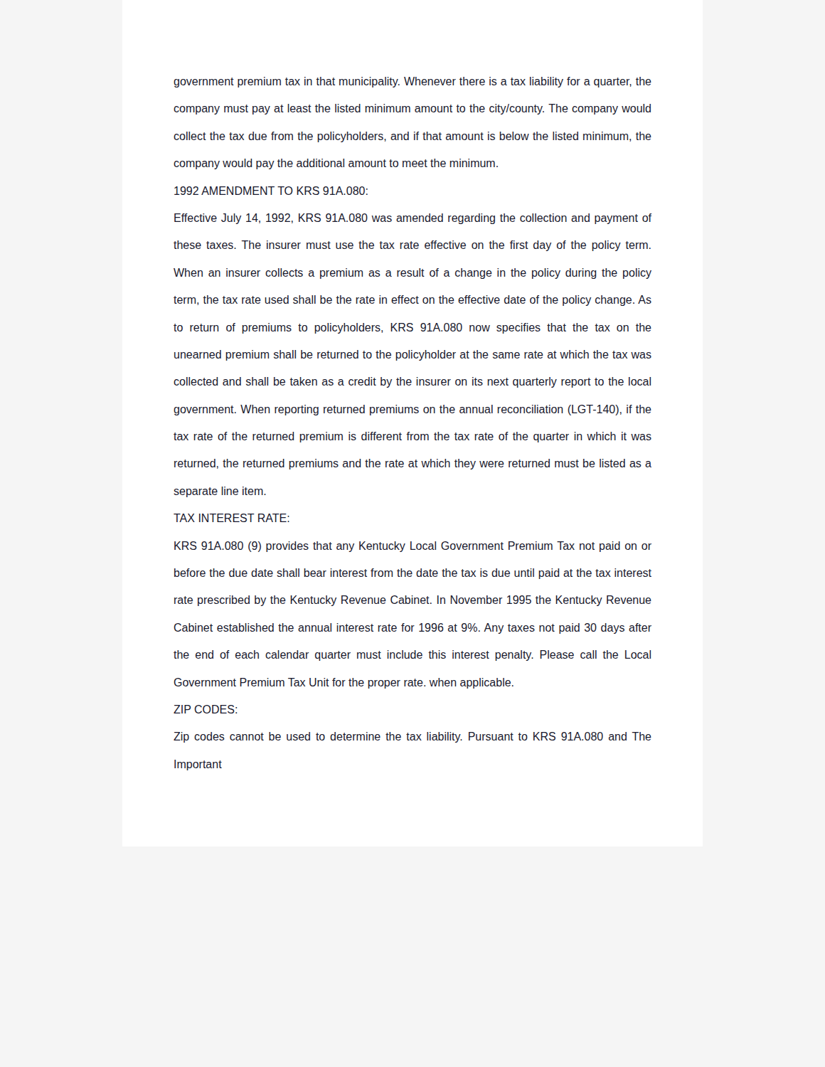government premium tax in that municipality. Whenever there is a tax liability for a quarter, the company must pay at least the listed minimum amount to the city/county. The company would collect the tax due from the policyholders, and if that amount is below the listed minimum, the company would pay the additional amount to meet the minimum.
1992 Amendment to KRS 91A.080:
Effective July 14, 1992, KRS 91A.080 was amended regarding the collection and payment of these taxes. The insurer must use the tax rate effective on the first day of the policy term. When an insurer collects a premium as a result of a change in the policy during the policy term, the tax rate used shall be the rate in effect on the effective date of the policy change. As to return of premiums to policyholders, KRS 91A.080 now specifies that the tax on the unearned premium shall be returned to the policyholder at the same rate at which the tax was collected and shall be taken as a credit by the insurer on its next quarterly report to the local government. When reporting returned premiums on the annual reconciliation (LGT-140), if the tax rate of the returned premium is different from the tax rate of the quarter in which it was returned, the returned premiums and the rate at which they were returned must be listed as a separate line item.
Tax Interest Rate:
KRS 91A.080 (9) provides that any Kentucky Local Government Premium Tax not paid on or before the due date shall bear interest from the date the tax is due until paid at the tax interest rate prescribed by the Kentucky Revenue Cabinet. In November 1995 the Kentucky Revenue Cabinet established the annual interest rate for 1996 at 9%. Any taxes not paid 30 days after the end of each calendar quarter must include this interest penalty. Please call the Local Government Premium Tax Unit for the proper rate. when applicable.
Zip Codes:
Zip codes cannot be used to determine the tax liability. Pursuant to KRS 91A.080 and The Important